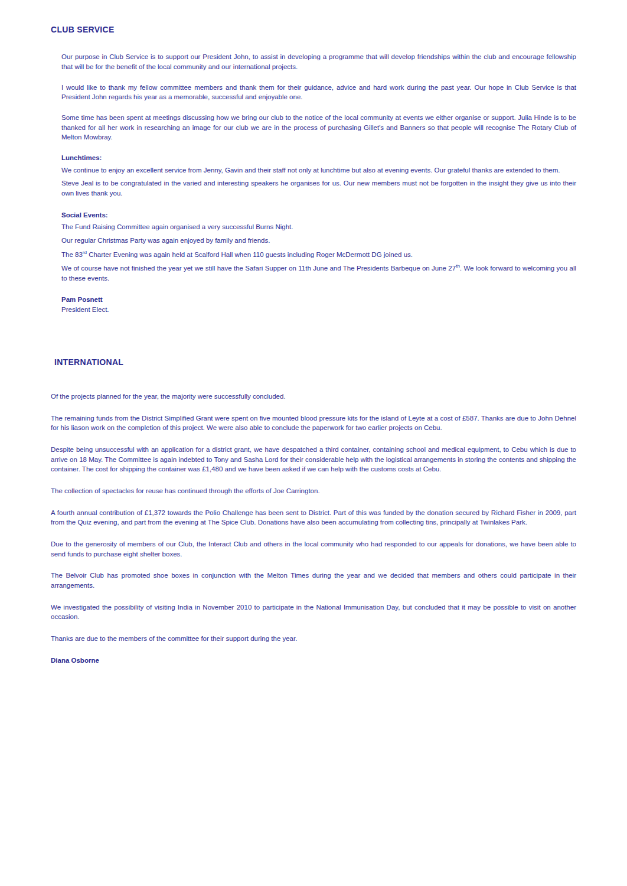CLUB SERVICE
Our purpose in Club Service is to support our President John, to assist in developing a programme that will develop friendships within the club and encourage fellowship that will be for the benefit of the local community and our international projects.
I would like to thank my fellow committee members and thank them for their guidance, advice and hard work during the past year. Our hope in Club Service is that President John regards his year as a memorable, successful and enjoyable one.
Some time has been spent at meetings discussing how we bring our club to the notice of the local community at events we either organise or support. Julia Hinde is to be thanked for all her work in researching an image for our club we are in the process of purchasing Gillet's and Banners so that people will recognise The Rotary Club of Melton Mowbray.
Lunchtimes:
We continue to enjoy an excellent service from Jenny, Gavin and their staff not only at lunchtime but also at evening events. Our grateful thanks are extended to them.
Steve Jeal is to be congratulated in the varied and interesting speakers he organises for us. Our new members must not be forgotten in the insight they give us into their own lives thank you.
Social Events:
The Fund Raising Committee again organised a very successful Burns Night.
Our regular Christmas Party was again enjoyed by family and friends.
The 83rd Charter Evening was again held at Scalford Hall when 110 guests including Roger McDermott DG joined us.
We of course have not finished the year yet we still have the Safari Supper on 11th June and The Presidents Barbeque on June 27th. We look forward to welcoming you all to these events.
Pam Posnett
President Elect.
INTERNATIONAL
Of the projects planned for the year, the majority were successfully concluded.
The remaining funds from the District Simplified Grant were spent on five mounted blood pressure kits for the island of Leyte at a cost of £587. Thanks are due to John Dehnel for his liason work on the completion of this project. We were also able to conclude the paperwork for two earlier projects on Cebu.
Despite being unsuccessful with an application for a district grant, we have despatched a third container, containing school and medical equipment, to Cebu which is due to arrive on 18 May. The Committee is again indebted to Tony and Sasha Lord for their considerable help with the logistical arrangements in storing the contents and shipping the container. The cost for shipping the container was £1,480 and we have been asked if we can help with the customs costs at Cebu.
The collection of spectacles for reuse has continued through the efforts of Joe Carrington.
A fourth annual contribution of £1,372 towards the Polio Challenge has been sent to District. Part of this was funded by the donation secured by Richard Fisher in 2009, part from the Quiz evening, and part from the evening at The Spice Club. Donations have also been accumulating from collecting tins, principally at Twinlakes Park.
Due to the generosity of members of our Club, the Interact Club and others in the local community who had responded to our appeals for donations, we have been able to send funds to purchase eight shelter boxes.
The Belvoir Club has promoted shoe boxes in conjunction with the Melton Times during the year and we decided that members and others could participate in their arrangements.
We investigated the possibility of visiting India in November 2010 to participate in the National Immunisation Day, but concluded that it may be possible to visit on another occasion.
Thanks are due to the members of the committee for their support during the year.
Diana Osborne